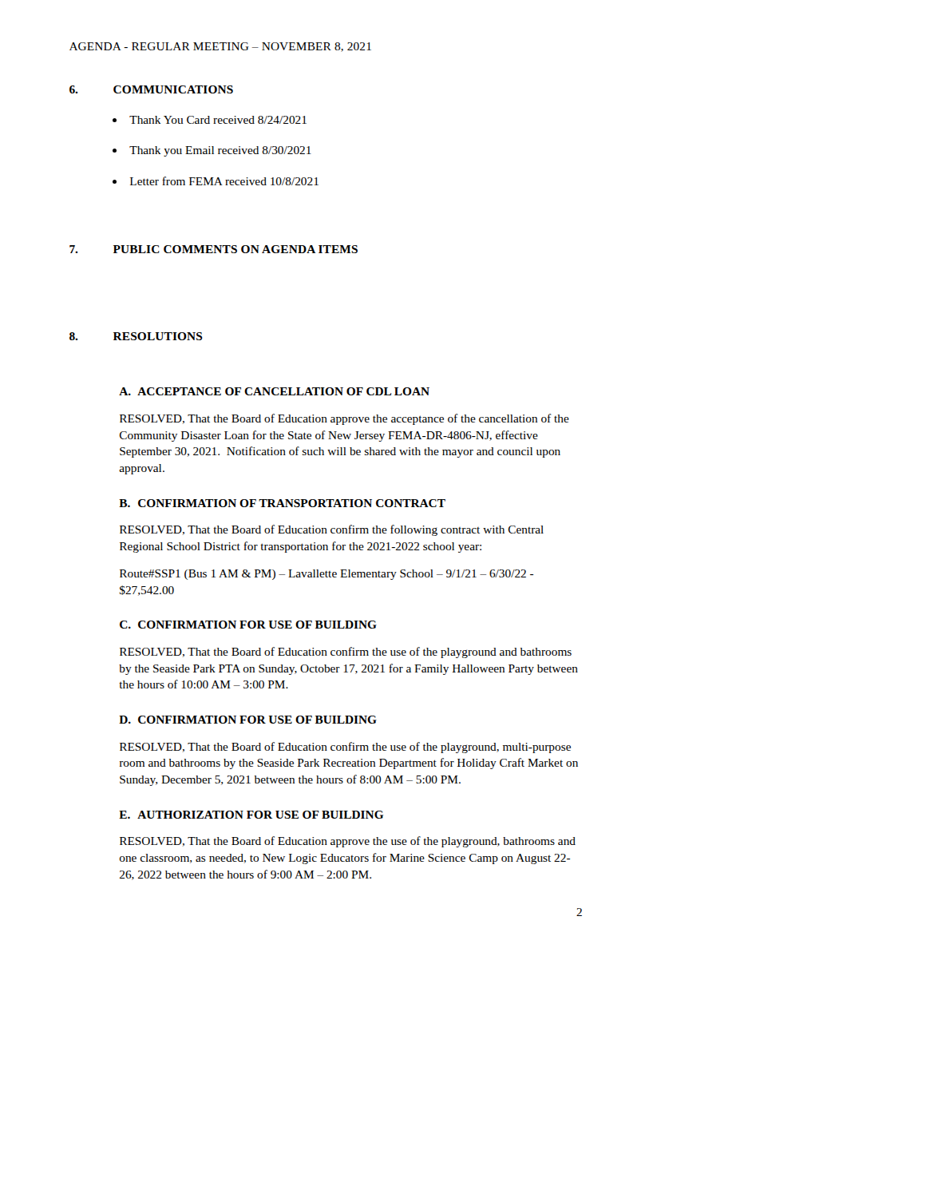AGENDA - REGULAR MEETING – NOVEMBER 8, 2021
6. COMMUNICATIONS
Thank You Card received 8/24/2021
Thank you Email received 8/30/2021
Letter from FEMA received 10/8/2021
7. PUBLIC COMMENTS ON AGENDA ITEMS
8. RESOLUTIONS
A. ACCEPTANCE OF CANCELLATION OF CDL LOAN
RESOLVED, That the Board of Education approve the acceptance of the cancellation of the Community Disaster Loan for the State of New Jersey FEMA-DR-4806-NJ, effective September 30, 2021. Notification of such will be shared with the mayor and council upon approval.
B. CONFIRMATION OF TRANSPORTATION CONTRACT
RESOLVED, That the Board of Education confirm the following contract with Central Regional School District for transportation for the 2021-2022 school year:
Route#SSP1 (Bus 1 AM & PM) – Lavallette Elementary School – 9/1/21 – 6/30/22 - $27,542.00
C. CONFIRMATION FOR USE OF BUILDING
RESOLVED, That the Board of Education confirm the use of the playground and bathrooms by the Seaside Park PTA on Sunday, October 17, 2021 for a Family Halloween Party between the hours of 10:00 AM – 3:00 PM.
D. CONFIRMATION FOR USE OF BUILDING
RESOLVED, That the Board of Education confirm the use of the playground, multi-purpose room and bathrooms by the Seaside Park Recreation Department for Holiday Craft Market on Sunday, December 5, 2021 between the hours of 8:00 AM – 5:00 PM.
E. AUTHORIZATION FOR USE OF BUILDING
RESOLVED, That the Board of Education approve the use of the playground, bathrooms and one classroom, as needed, to New Logic Educators for Marine Science Camp on August 22-26, 2022 between the hours of 9:00 AM – 2:00 PM.
2